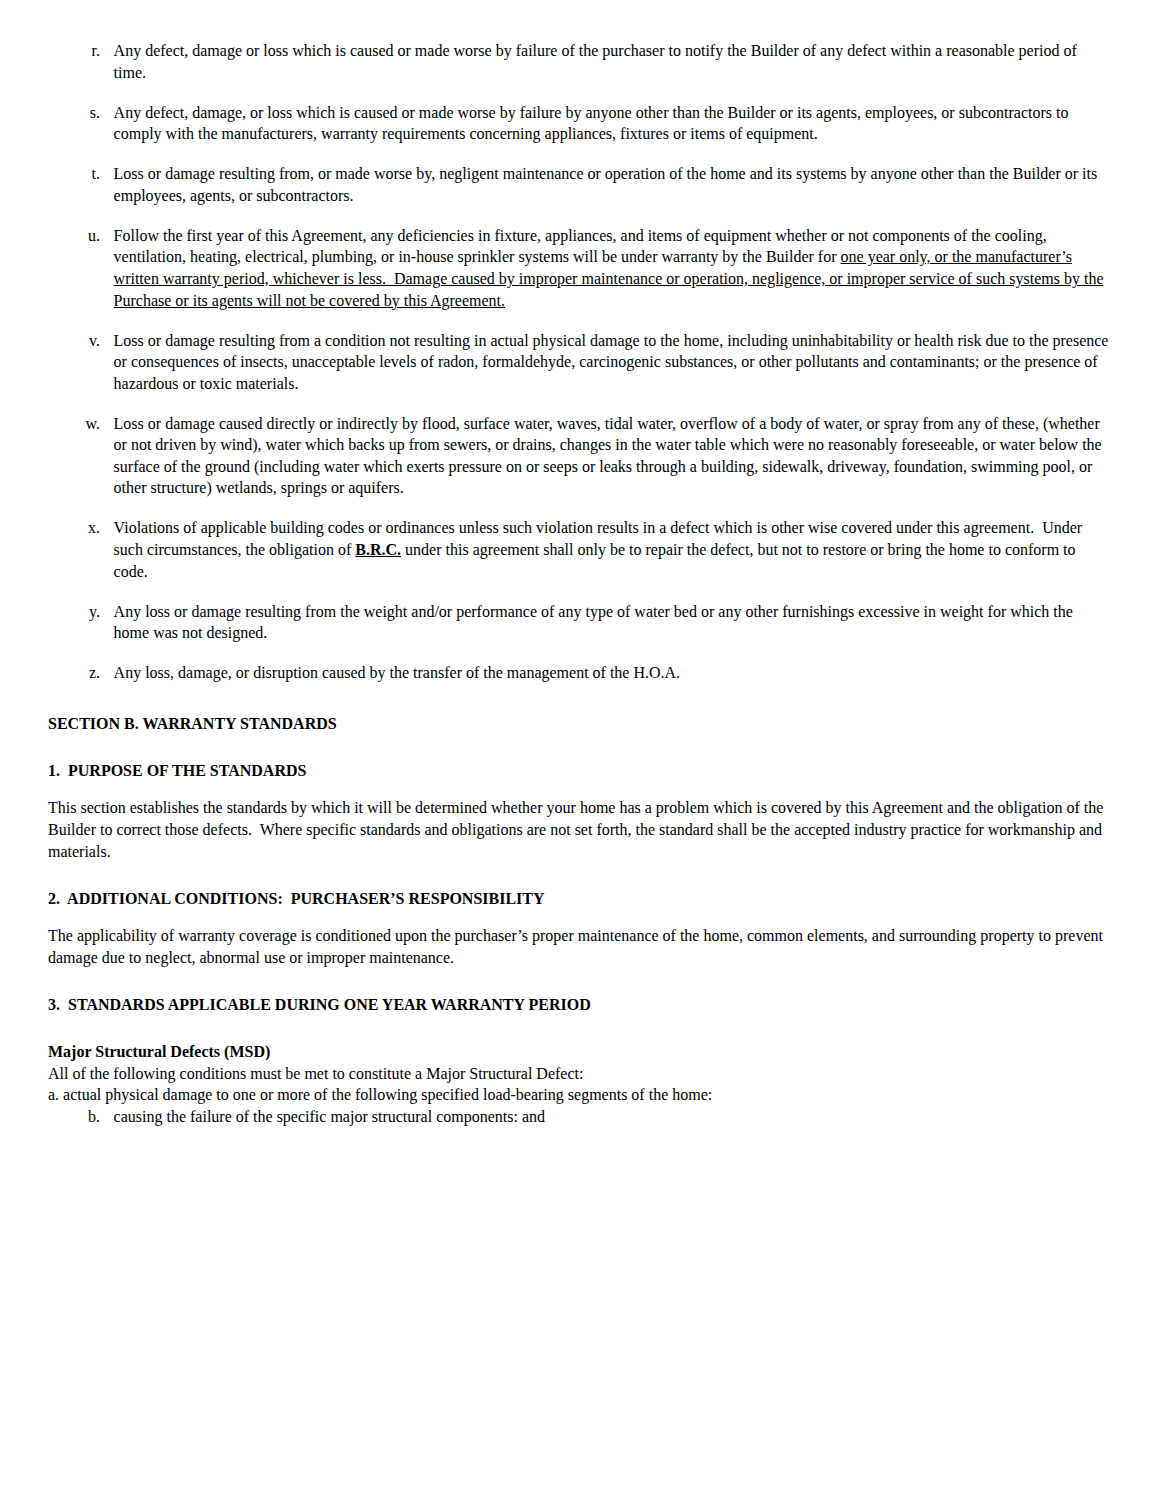Any defect, damage or loss which is caused or made worse by failure of the purchaser to notify the Builder of any defect within a reasonable period of time.
Any defect, damage, or loss which is caused or made worse by failure by anyone other than the Builder or its agents, employees, or subcontractors to comply with the manufacturers, warranty requirements concerning appliances, fixtures or items of equipment.
Loss or damage resulting from, or made worse by, negligent maintenance or operation of the home and its systems by anyone other than the Builder or its employees, agents, or subcontractors.
Follow the first year of this Agreement, any deficiencies in fixture, appliances, and items of equipment whether or not components of the cooling, ventilation, heating, electrical, plumbing, or in-house sprinkler systems will be under warranty by the Builder for one year only, or the manufacturer’s written warranty period, whichever is less. Damage caused by improper maintenance or operation, negligence, or improper service of such systems by the Purchase or its agents will not be covered by this Agreement.
Loss or damage resulting from a condition not resulting in actual physical damage to the home, including uninhabitability or health risk due to the presence or consequences of insects, unacceptable levels of radon, formaldehyde, carcinogenic substances, or other pollutants and contaminants; or the presence of hazardous or toxic materials.
Loss or damage caused directly or indirectly by flood, surface water, waves, tidal water, overflow of a body of water, or spray from any of these, (whether or not driven by wind), water which backs up from sewers, or drains, changes in the water table which were no reasonably foreseeable, or water below the surface of the ground (including water which exerts pressure on or seeps or leaks through a building, sidewalk, driveway, foundation, swimming pool, or other structure) wetlands, springs or aquifers.
Violations of applicable building codes or ordinances unless such violation results in a defect which is other wise covered under this agreement. Under such circumstances, the obligation of B.R.C. under this agreement shall only be to repair the defect, but not to restore or bring the home to conform to code.
Any loss or damage resulting from the weight and/or performance of any type of water bed or any other furnishings excessive in weight for which the home was not designed.
Any loss, damage, or disruption caused by the transfer of the management of the H.O.A.
SECTION B. WARRANTY STANDARDS
1. PURPOSE OF THE STANDARDS
This section establishes the standards by which it will be determined whether your home has a problem which is covered by this Agreement and the obligation of the Builder to correct those defects. Where specific standards and obligations are not set forth, the standard shall be the accepted industry practice for workmanship and materials.
2. ADDITIONAL CONDITIONS: PURCHASER’S RESPONSIBILITY
The applicability of warranty coverage is conditioned upon the purchaser’s proper maintenance of the home, common elements, and surrounding property to prevent damage due to neglect, abnormal use or improper maintenance.
3. STANDARDS APPLICABLE DURING ONE YEAR WARRANTY PERIOD
Major Structural Defects (MSD)
All of the following conditions must be met to constitute a Major Structural Defect:
a. actual physical damage to one or more of the following specified load-bearing segments of the home:
causing the failure of the specific major structural components: and